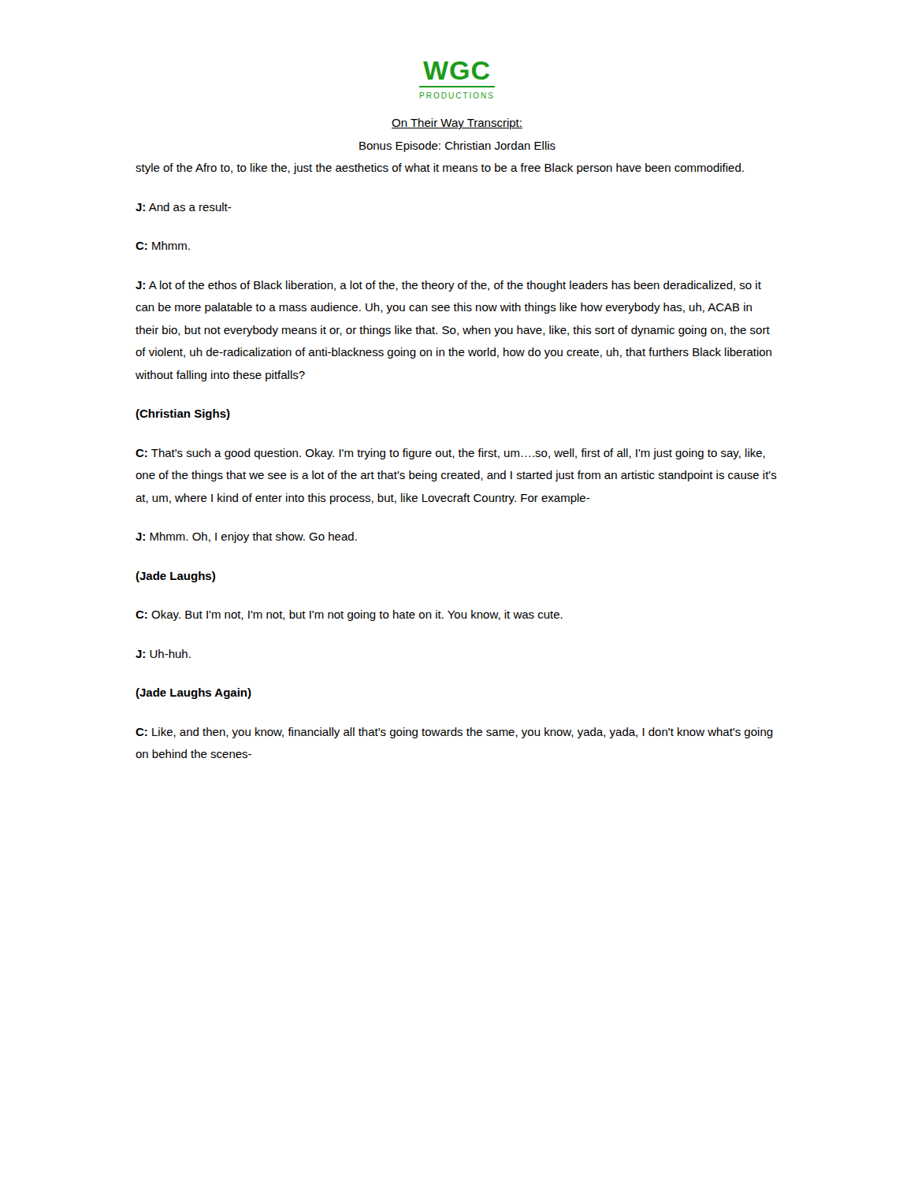WGC
PRODUCTIONS
On Their Way Transcript:
Bonus Episode: Christian Jordan Ellis
style of the Afro to, to like the, just the aesthetics of what it means to be a free Black person have been commodified.
J: And as a result-
C: Mhmm.
J: A lot of the ethos of Black liberation, a lot of the, the theory of the, of the thought leaders has been deradicalized, so it can be more palatable to a mass audience. Uh, you can see this now with things like how everybody has, uh, ACAB in their bio, but not everybody means it or, or things like that. So, when you have, like, this sort of dynamic going on, the sort of violent, uh de-radicalization of anti-blackness going on in the world, how do you create, uh, that furthers Black liberation without falling into these pitfalls?
(Christian Sighs)
C: That's such a good question. Okay. I'm trying to figure out, the first, um….so, well, first of all, I'm just going to say, like, one of the things that we see is a lot of the art that's being created, and I started just from an artistic standpoint is cause it's at, um, where I kind of enter into this process, but, like Lovecraft Country. For example-
J: Mhmm. Oh, I enjoy that show. Go head.
(Jade Laughs)
C: Okay. But I'm not, I'm not, but I'm not going to hate on it. You know, it was cute.
J: Uh-huh.
(Jade Laughs Again)
C: Like, and then, you know, financially all that's going towards the same, you know, yada, yada, I don't know what's going on behind the scenes-